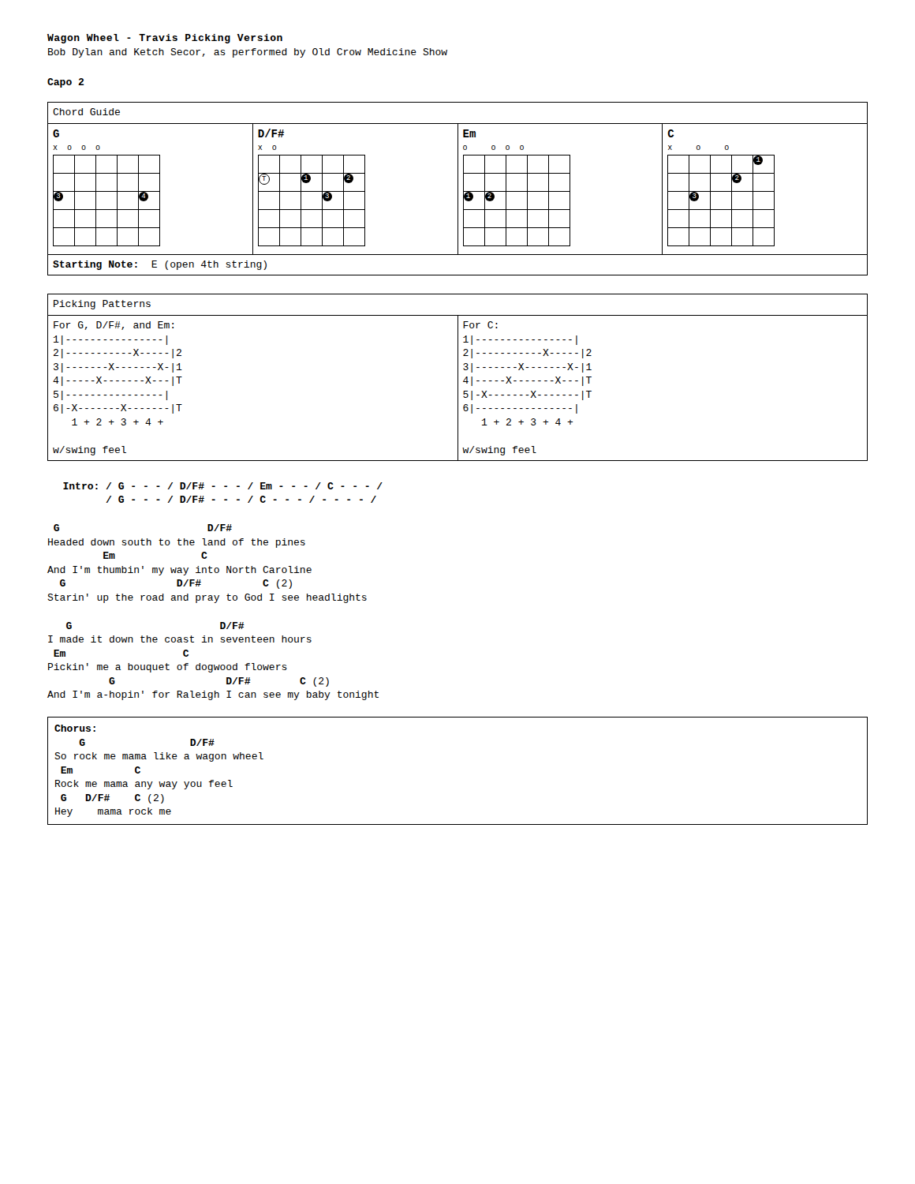Wagon Wheel - Travis Picking Version
Bob Dylan and Ketch Secor, as performed by Old Crow Medicine Show
Capo 2
| Chord Guide |
| G x o o o / 3 / / / / 4 / | D/F# x o / T / / 1 / / 2 / / / / / 3 / / | Em o o o o / 1 / 2 / / / / | C x o o / / / / / 1 / / / / / 2 / / / / 3 / / / / |
| Starting Note: E (open 4th string) |
| Picking Patterns |
| For G, D/F#, and Em: 1/----------------/ 2/-----------X-----/2 3/-------X-------X-/1 4/-----X-------X---/T 5/----------------/ 6/-X-------X-------/T 1 + 2 + 3 + 4 + w/swing feel | For C: 1/----------------/ 2/-----------X-----/2 3/-------X-------X-/1 4/-----X-------X---/T 5/-X-------X-------/T 6/----------------/ 1 + 2 + 3 + 4 + w/swing feel |
Intro: / G - - - / D/F# - - - / Em - - - / C - - - /
/ G - - - / D/F# - - - / C - - - / - - - - /
 G                        D/F#
Headed down south to the land of the pines
         Em              C
And I'm thumbin' my way into North Caroline
  G                  D/F#          C (2)
Starin' up the road and pray to God I see headlights
   G                        D/F#
I made it down the coast in seventeen hours
 Em                   C
Pickin' me a bouquet of dogwood flowers
          G                  D/F#        C (2)
And I'm a-hopin' for Raleigh I can see my baby tonight
Chorus:
    G                 D/F#
So rock me mama like a wagon wheel
 Em          C
Rock me mama any way you feel
 G   D/F#    C (2)
Hey    mama rock me